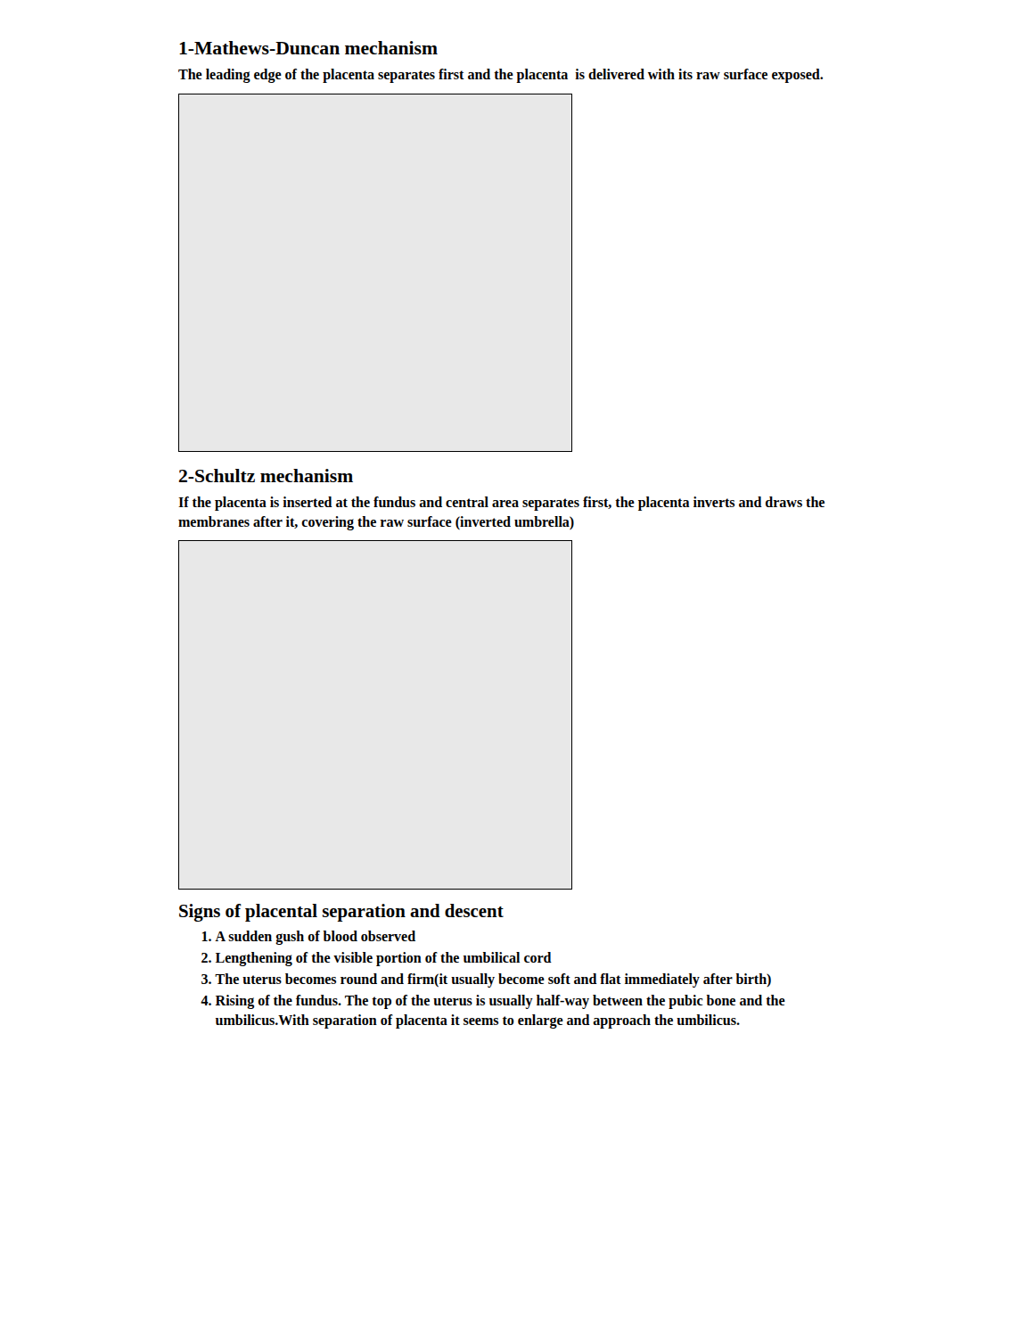1-Mathews-Duncan mechanism
The leading edge of the placenta separates first and the placenta is delivered with its raw surface exposed.
2-Schultz mechanism
If the placenta is inserted at the fundus and central area separates first, the placenta inverts and draws the membranes after it, covering the raw surface (inverted umbrella)
Signs of placental separation and descent
A sudden gush of blood observed
Lengthening of the visible portion of the umbilical cord
The uterus becomes round and firm(it usually become soft and flat immediately after birth)
Rising of the fundus. The top of the uterus is usually half-way between the pubic bone and the umbilicus.With separation of placenta it seems to enlarge and approach the umbilicus.